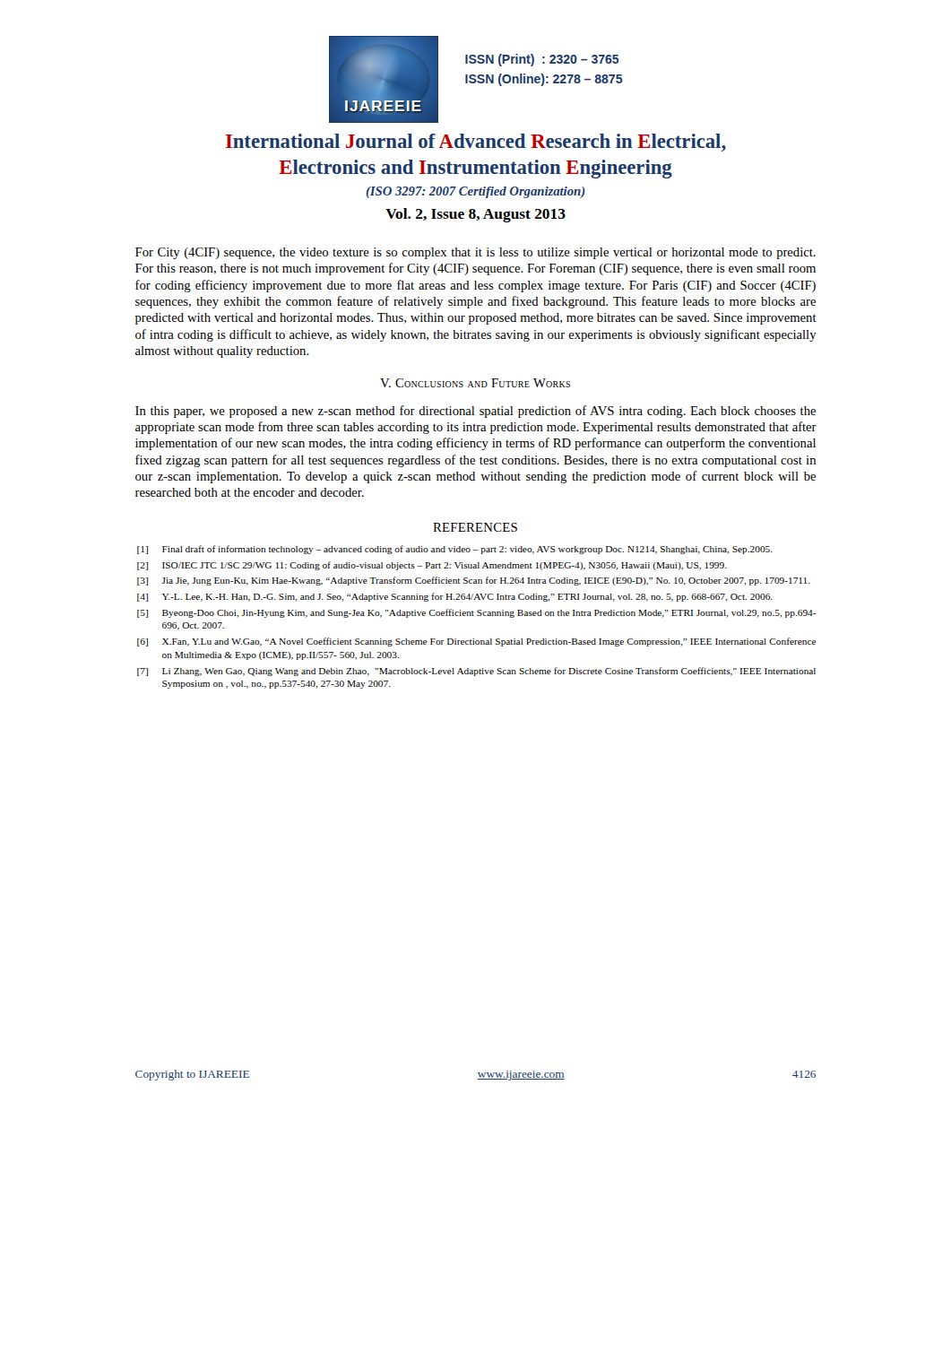IJAREEIE
ISSN (Print) : 2320 – 3765
ISSN (Online): 2278 – 8875
International Journal of Advanced Research in Electrical,
Electronics and Instrumentation Engineering
(ISO 3297: 2007 Certified Organization)
Vol. 2, Issue 8, August 2013
For City (4CIF) sequence, the video texture is so complex that it is less to utilize simple vertical or horizontal mode to predict. For this reason, there is not much improvement for City (4CIF) sequence. For Foreman (CIF) sequence, there is even small room for coding efficiency improvement due to more flat areas and less complex image texture. For Paris (CIF) and Soccer (4CIF) sequences, they exhibit the common feature of relatively simple and fixed background. This feature leads to more blocks are predicted with vertical and horizontal modes. Thus, within our proposed method, more bitrates can be saved. Since improvement of intra coding is difficult to achieve, as widely known, the bitrates saving in our experiments is obviously significant especially almost without quality reduction.
V. Conclusions and Future Works
In this paper, we proposed a new z-scan method for directional spatial prediction of AVS intra coding. Each block chooses the appropriate scan mode from three scan tables according to its intra prediction mode. Experimental results demonstrated that after implementation of our new scan modes, the intra coding efficiency in terms of RD performance can outperform the conventional fixed zigzag scan pattern for all test sequences regardless of the test conditions. Besides, there is no extra computational cost in our z-scan implementation. To develop a quick z-scan method without sending the prediction mode of current block will be researched both at the encoder and decoder.
REFERENCES
[1] Final draft of information technology – advanced coding of audio and video – part 2: video, AVS workgroup Doc. N1214, Shanghai, China, Sep.2005.
[2] ISO/IEC JTC 1/SC 29/WG 11: Coding of audio-visual objects – Part 2: Visual Amendment 1(MPEG-4), N3056, Hawaii (Maui), US, 1999.
[3] Jia Jie, Jung Eun-Ku, Kim Hae-Kwang, “Adaptive Transform Coefficient Scan for H.264 Intra Coding, IEICE (E90-D),” No. 10, October 2007, pp. 1709-1711.
[4] Y.-L. Lee, K.-H. Han, D.-G. Sim, and J. Seo, “Adaptive Scanning for H.264/AVC Intra Coding,” ETRI Journal, vol. 28, no. 5, pp. 668-667, Oct. 2006.
[5] Byeong-Doo Choi, Jin-Hyung Kim, and Sung-Jea Ko, "Adaptive Coefficient Scanning Based on the Intra Prediction Mode," ETRI Journal, vol.29, no.5, pp.694-696, Oct. 2007.
[6] X.Fan, Y.Lu and W.Gao, “A Novel Coefficient Scanning Scheme For Directional Spatial Prediction-Based Image Compression,” IEEE International Conference on Multimedia & Expo (ICME), pp.II/557- 560, Jul. 2003.
[7] Li Zhang, Wen Gao, Qiang Wang and Debin Zhao, "Macroblock-Level Adaptive Scan Scheme for Discrete Cosine Transform Coefficients," IEEE International Symposium on , vol., no., pp.537-540, 27-30 May 2007.
Copyright to IJAREEIE www.ijareeie.com 4126